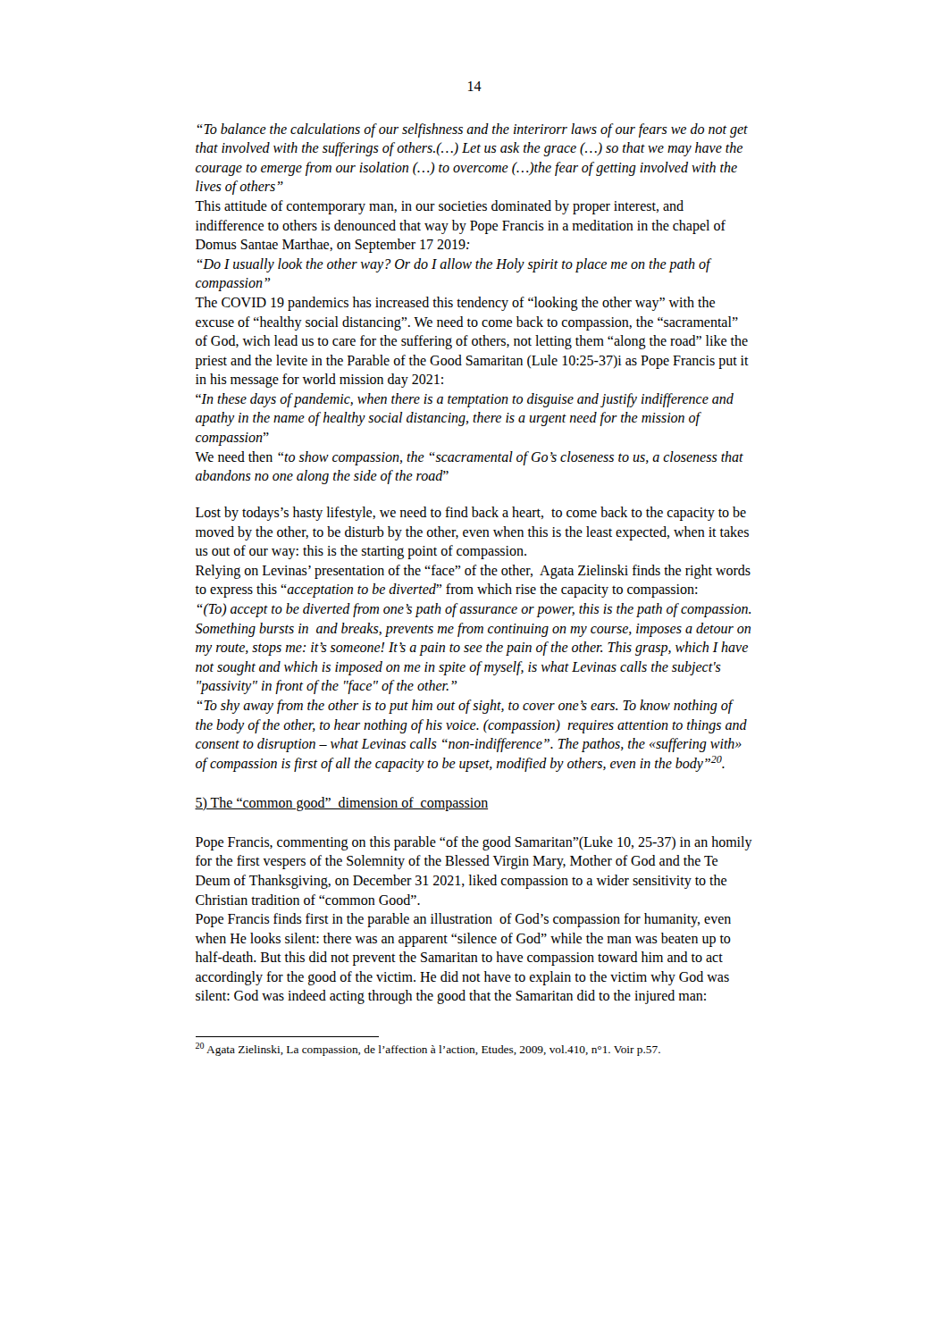14
“To balance the calculations of our selfishness and the interirorr laws of our fears we do not get that involved with the sufferings of others.(…) Let us ask the grace (…) so that we may have the courage to emerge from our isolation (…) to overcome (…)the fear of getting involved with the lives of others”
This attitude of contemporary man, in our societies dominated by proper interest, and indifference to others is denounced that way by Pope Francis in a meditation in the chapel of Domus Santae Marthae, on September 17 2019:
“Do I usually look the other way? Or do I allow the Holy spirit to place me on the path of compassion”
The COVID 19 pandemics has increased this tendency of “looking the other way” with the excuse of “healthy social distancing”. We need to come back to compassion, the “sacramental” of God, wich lead us to care for the suffering of others, not letting them “along the road” like the priest and the levite in the Parable of the Good Samaritan (Lule 10:25-37)i as Pope Francis put it in his message for world mission day 2021:
“In these days of pandemic, when there is a temptation to disguise and justify indifference and apathy in the name of healthy social distancing, there is a urgent need for the mission of compassion”
We need then “to show compassion, the “scacramental of Go’s closeness to us, a closeness that abandons no one along the side of the road”
Lost by todays’s hasty lifestyle, we need to find back a heart, to come back to the capacity to be moved by the other, to be disturb by the other, even when this is the least expected, when it takes us out of our way: this is the starting point of compassion.
Relying on Levinas’ presentation of the “face” of the other, Agata Zielinski finds the right words to express this “acceptation to be diverted” from which rise the capacity to compassion:
“(To) accept to be diverted from one’s path of assurance or power, this is the path of compassion. Something bursts in and breaks, prevents me from continuing on my course, imposes a detour on my route, stops me: it’s someone! It’s a pain to see the pain of the other. This grasp, which I have not sought and which is imposed on me in spite of myself, is what Levinas calls the subject's "passivity" in front of the "face" of the other.”
“To shy away from the other is to put him out of sight, to cover one’s ears. To know nothing of the body of the other, to hear nothing of his voice. (compassion) requires attention to things and consent to disruption – what Levinas calls “non-indifference”. The pathos, the «suffering with» of compassion is first of all the capacity to be upset, modified by others, even in the body”20.
5) The “common good” dimension of compassion
Pope Francis, commenting on this parable “of the good Samaritan”(Luke 10, 25-37) in an homily for the first vespers of the Solemnity of the Blessed Virgin Mary, Mother of God and the Te Deum of Thanksgiving, on December 31 2021, liked compassion to a wider sensitivity to the Christian tradition of “common Good”.
Pope Francis finds first in the parable an illustration of God’s compassion for humanity, even when He looks silent: there was an apparent “silence of God” while the man was beaten up to half-death. But this did not prevent the Samaritan to have compassion toward him and to act accordingly for the good of the victim. He did not have to explain to the victim why God was silent: God was indeed acting through the good that the Samaritan did to the injured man:
20 Agata Zielinski, La compassion, de l’affection à l’action, Etudes, 2009, vol.410, n°1. Voir p.57.